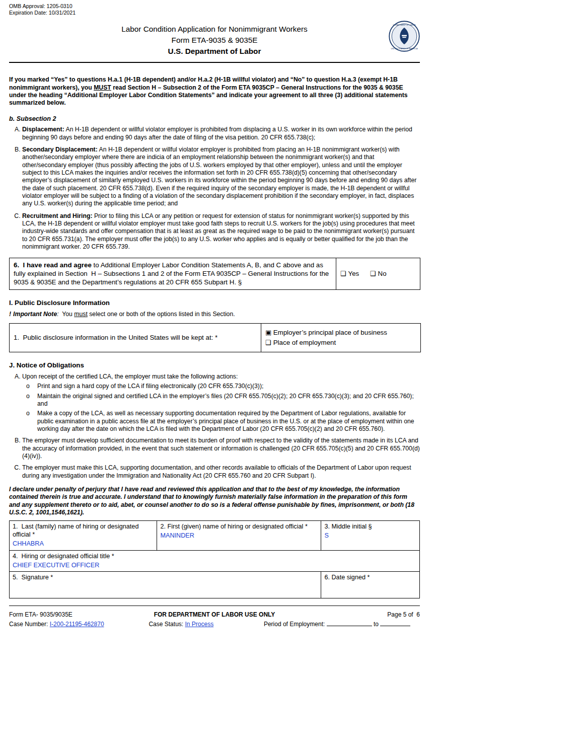OMB Approval: 1205-0310
Expiration Date: 10/31/2021
DEPARTMENT OF LABOR UNITED STATES OF AMERICA
Labor Condition Application for Nonimmigrant Workers
Form ETA-9035 & 9035E
U.S. Department of Labor
If you marked “Yes” to questions H.a.1 (H-1B dependent) and/or H.a.2 (H-1B willful violator) and “No” to question H.a.3 (exempt H-1B nonimmigrant workers), you MUST read Section H – Subsection 2 of the Form ETA 9035CP – General Instructions for the 9035 & 9035E under the heading “Additional Employer Labor Condition Statements” and indicate your agreement to all three (3) additional statements summarized below.
b. Subsection 2
Displacement: An H-1B dependent or willful violator employer is prohibited from displacing a U.S. worker in its own workforce within the period beginning 90 days before and ending 90 days after the date of filing of the visa petition. 20 CFR 655.738(c);
Secondary Displacement: An H-1B dependent or willful violator employer is prohibited from placing an H-1B nonimmigrant worker(s) with another/secondary employer where there are indicia of an employment relationship between the nonimmigrant worker(s) and that other/secondary employer (thus possibly affecting the jobs of U.S. workers employed by that other employer), unless and until the employer subject to this LCA makes the inquiries and/or receives the information set forth in 20 CFR 655.738(d)(5) concerning that other/secondary employer’s displacement of similarly employed U.S. workers in its workforce within the period beginning 90 days before and ending 90 days after the date of such placement. 20 CFR 655.738(d). Even if the required inquiry of the secondary employer is made, the H-1B dependent or willful violator employer will be subject to a finding of a violation of the secondary displacement prohibition if the secondary employer, in fact, displaces any U.S. worker(s) during the applicable time period; and
Recruitment and Hiring: Prior to filing this LCA or any petition or request for extension of status for nonimmigrant worker(s) supported by this LCA, the H-1B dependent or willful violator employer must take good faith steps to recruit U.S. workers for the job(s) using procedures that meet industry-wide standards and offer compensation that is at least as great as the required wage to be paid to the nonimmigrant worker(s) pursuant to 20 CFR 655.731(a). The employer must offer the job(s) to any U.S. worker who applies and is equally or better qualified for the job than the nonimmigrant worker. 20 CFR 655.739.
6. I have read and agree to Additional Employer Labor Condition Statements A, B, and C above and as fully explained in Section H – Subsections 1 and 2 of the Form ETA 9035CP – General Instructions for the 9035 & 9035E and the Department’s regulations at 20 CFR 655 Subpart H. §
❑ Yes ❑ No
I. Public Disclosure Information
!Important Note: You must select one or both of the options listed in this Section.
1. Public disclosure information in the United States will be kept at: *
▣ Employer’s principal place of business
❑ Place of employment
J. Notice of Obligations
Upon receipt of the certified LCA, the employer must take the following actions:
Print and sign a hard copy of the LCA if filing electronically (20 CFR 655.730(c)(3));
Maintain the original signed and certified LCA in the employer’s files (20 CFR 655.705(c)(2); 20 CFR 655.730(c)(3); and 20 CFR 655.760); and
Make a copy of the LCA, as well as necessary supporting documentation required by the Department of Labor regulations, available for public examination in a public access file at the employer’s principal place of business in the U.S. or at the place of employment within one working day after the date on which the LCA is filed with the Department of Labor (20 CFR 655.705(c)(2) and 20 CFR 655.760).
The employer must develop sufficient documentation to meet its burden of proof with respect to the validity of the statements made in its LCA and the accuracy of information provided, in the event that such statement or information is challenged (20 CFR 655.705(c)(5) and 20 CFR 655.700(d)(4)(iv)).
The employer must make this LCA, supporting documentation, and other records available to officials of the Department of Labor upon request during any investigation under the Immigration and Nationality Act (20 CFR 655.760 and 20 CFR Subpart I).
I declare under penalty of perjury that I have read and reviewed this application and that to the best of my knowledge, the information contained therein is true and accurate. I understand that to knowingly furnish materially false information in the preparation of this form and any supplement thereto or to aid, abet, or counsel another to do so is a federal offense punishable by fines, imprisonment, or both (18 U.S.C. 2, 1001,1546,1621).
| 1. Last (family) name of hiring or designated official * CHHABRA | 2. First (given) name of hiring or designated official * MANINDER | 3. Middle initial § S |
| 4. Hiring or designated official title * CHIEF EXECUTIVE OFFICER |
| 5. Signature * | 6. Date signed * |
Form ETA- 9035/9035E
FOR DEPARTMENT OF LABOR USE ONLY
Page 5 of 6
Case Number: I-200-21195-462870
Case Status: In Process
Period of Employment: to